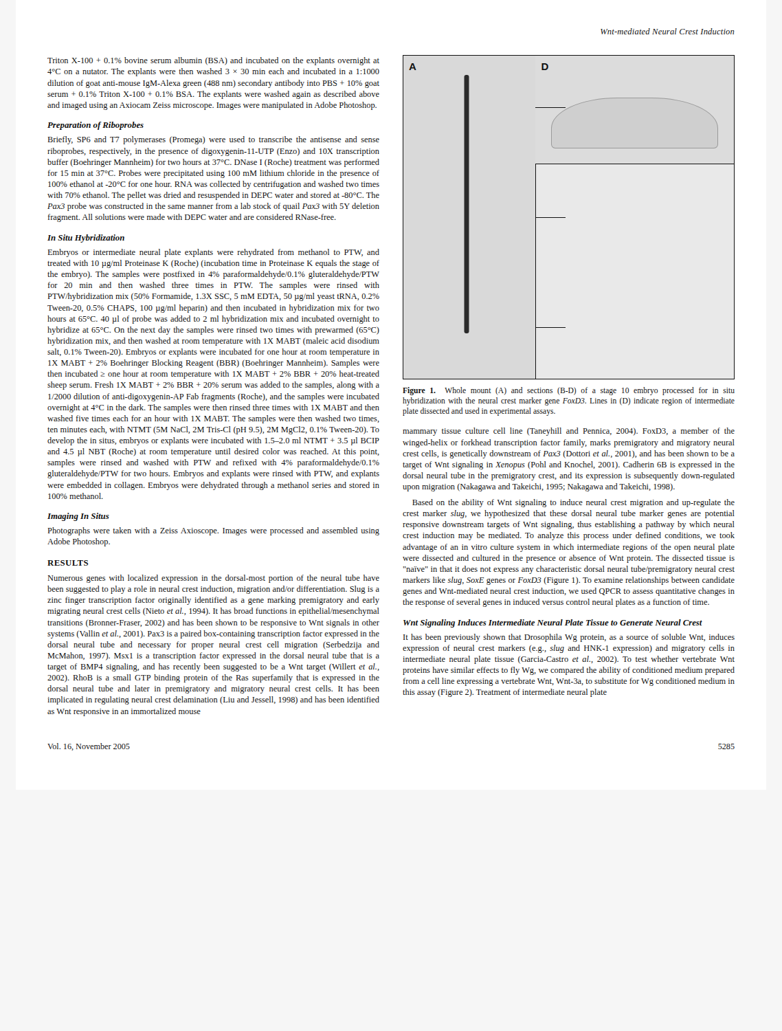Wnt-mediated Neural Crest Induction
Triton X-100 + 0.1% bovine serum albumin (BSA) and incubated on the explants overnight at 4°C on a nutator. The explants were then washed 3 × 30 min each and incubated in a 1:1000 dilution of goat anti-mouse IgM-Alexa green (488 nm) secondary antibody into PBS + 10% goat serum + 0.1% Triton X-100 + 0.1% BSA. The explants were washed again as described above and imaged using an Axiocam Zeiss microscope. Images were manipulated in Adobe Photoshop.
Preparation of Riboprobes
Briefly, SP6 and T7 polymerases (Promega) were used to transcribe the antisense and sense riboprobes, respectively, in the presence of digoxygenin-11-UTP (Enzo) and 10X transcription buffer (Boehringer Mannheim) for two hours at 37°C. DNase I (Roche) treatment was performed for 15 min at 37°C. Probes were precipitated using 100 mM lithium chloride in the presence of 100% ethanol at -20°C for one hour. RNA was collected by centrifugation and washed two times with 70% ethanol. The pellet was dried and resuspended in DEPC water and stored at -80°C. The Pax3 probe was constructed in the same manner from a lab stock of quail Pax3 with 5Y deletion fragment. All solutions were made with DEPC water and are considered RNase-free.
In Situ Hybridization
Embryos or intermediate neural plate explants were rehydrated from methanol to PTW, and treated with 10 µg/ml Proteinase K (Roche) (incubation time in Proteinase K equals the stage of the embryo). The samples were postfixed in 4% paraformaldehyde/0.1% gluteraldehyde/PTW for 20 min and then washed three times in PTW. The samples were rinsed with PTW/hybridization mix (50% Formamide, 1.3X SSC, 5 mM EDTA, 50 µg/ml yeast tRNA, 0.2% Tween-20, 0.5% CHAPS, 100 µg/ml heparin) and then incubated in hybridization mix for two hours at 65°C. 40 µl of probe was added to 2 ml hybridization mix and incubated overnight to hybridize at 65°C. On the next day the samples were rinsed two times with prewarmed (65°C) hybridization mix, and then washed at room temperature with 1X MABT (maleic acid disodium salt, 0.1% Tween-20). Embryos or explants were incubated for one hour at room temperature in 1X MABT + 2% Boehringer Blocking Reagent (BBR) (Boehringer Mannheim). Samples were then incubated ≥ one hour at room temperature with 1X MABT + 2% BBR + 20% heat-treated sheep serum. Fresh 1X MABT + 2% BBR + 20% serum was added to the samples, along with a 1/2000 dilution of anti-digoxygenin-AP Fab fragments (Roche), and the samples were incubated overnight at 4°C in the dark. The samples were then rinsed three times with 1X MABT and then washed five times each for an hour with 1X MABT. The samples were then washed two times, ten minutes each, with NTMT (5M NaCl, 2M Tris-Cl (pH 9.5), 2M MgCl2, 0.1% Tween-20). To develop the in situs, embryos or explants were incubated with 1.5–2.0 ml NTMT + 3.5 µl BCIP and 4.5 µl NBT (Roche) at room temperature until desired color was reached. At this point, samples were rinsed and washed with PTW and refixed with 4% paraformaldehyde/0.1% gluteraldehyde/PTW for two hours. Embryos and explants were rinsed with PTW, and explants were embedded in collagen. Embryos were dehydrated through a methanol series and stored in 100% methanol.
Imaging In Situs
Photographs were taken with a Zeiss Axioscope. Images were processed and assembled using Adobe Photoshop.
RESULTS
Numerous genes with localized expression in the dorsal-most portion of the neural tube have been suggested to play a role in neural crest induction, migration and/or differentiation. Slug is a zinc finger transcription factor originally identified as a gene marking premigratory and early migrating neural crest cells (Nieto et al., 1994). It has broad functions in epithelial/mesenchymal transitions (Bronner-Fraser, 2002) and has been shown to be responsive to Wnt signals in other systems (Vallin et al., 2001). Pax3 is a paired box-containing transcription factor expressed in the dorsal neural tube and necessary for proper neural crest cell migration (Serbedzija and McMahon, 1997). Msx1 is a transcription factor expressed in the dorsal neural tube that is a target of BMP4 signaling, and has recently been suggested to be a Wnt target (Willert et al., 2002). RhoB is a small GTP binding protein of the Ras superfamily that is expressed in the dorsal neural tube and later in premigratory and migratory neural crest cells. It has been implicated in regulating neural crest delamination (Liu and Jessell, 1998) and has been identified as Wnt responsive in an immortalized mouse
A
B
C
D
Figure 1. Whole mount (A) and sections (B-D) of a stage 10 embryo processed for in situ hybridization with the neural crest marker gene FoxD3. Lines in (D) indicate region of intermediate plate dissected and used in experimental assays.
mammary tissue culture cell line (Taneyhill and Pennica, 2004). FoxD3, a member of the winged-helix or forkhead transcription factor family, marks premigratory and migratory neural crest cells, is genetically downstream of Pax3 (Dottori et al., 2001), and has been shown to be a target of Wnt signaling in Xenopus (Pohl and Knochel, 2001). Cadherin 6B is expressed in the dorsal neural tube in the premigratory crest, and its expression is subsequently down-regulated upon migration (Nakagawa and Takeichi, 1995; Nakagawa and Takeichi, 1998).
Based on the ability of Wnt signaling to induce neural crest migration and up-regulate the crest marker slug, we hypothesized that these dorsal neural tube marker genes are potential responsive downstream targets of Wnt signaling, thus establishing a pathway by which neural crest induction may be mediated. To analyze this process under defined conditions, we took advantage of an in vitro culture system in which intermediate regions of the open neural plate were dissected and cultured in the presence or absence of Wnt protein. The dissected tissue is "naïve" in that it does not express any characteristic dorsal neural tube/premigratory neural crest markers like slug, SoxE genes or FoxD3 (Figure 1). To examine relationships between candidate genes and Wnt-mediated neural crest induction, we used QPCR to assess quantitative changes in the response of several genes in induced versus control neural plates as a function of time.
Wnt Signaling Induces Intermediate Neural Plate Tissue to Generate Neural Crest
It has been previously shown that Drosophila Wg protein, as a source of soluble Wnt, induces expression of neural crest markers (e.g., slug and HNK-1 expression) and migratory cells in intermediate neural plate tissue (Garcia-Castro et al., 2002). To test whether vertebrate Wnt proteins have similar effects to fly Wg, we compared the ability of conditioned medium prepared from a cell line expressing a vertebrate Wnt, Wnt-3a, to substitute for Wg conditioned medium in this assay (Figure 2). Treatment of intermediate neural plate
Vol. 16, November 2005
5285